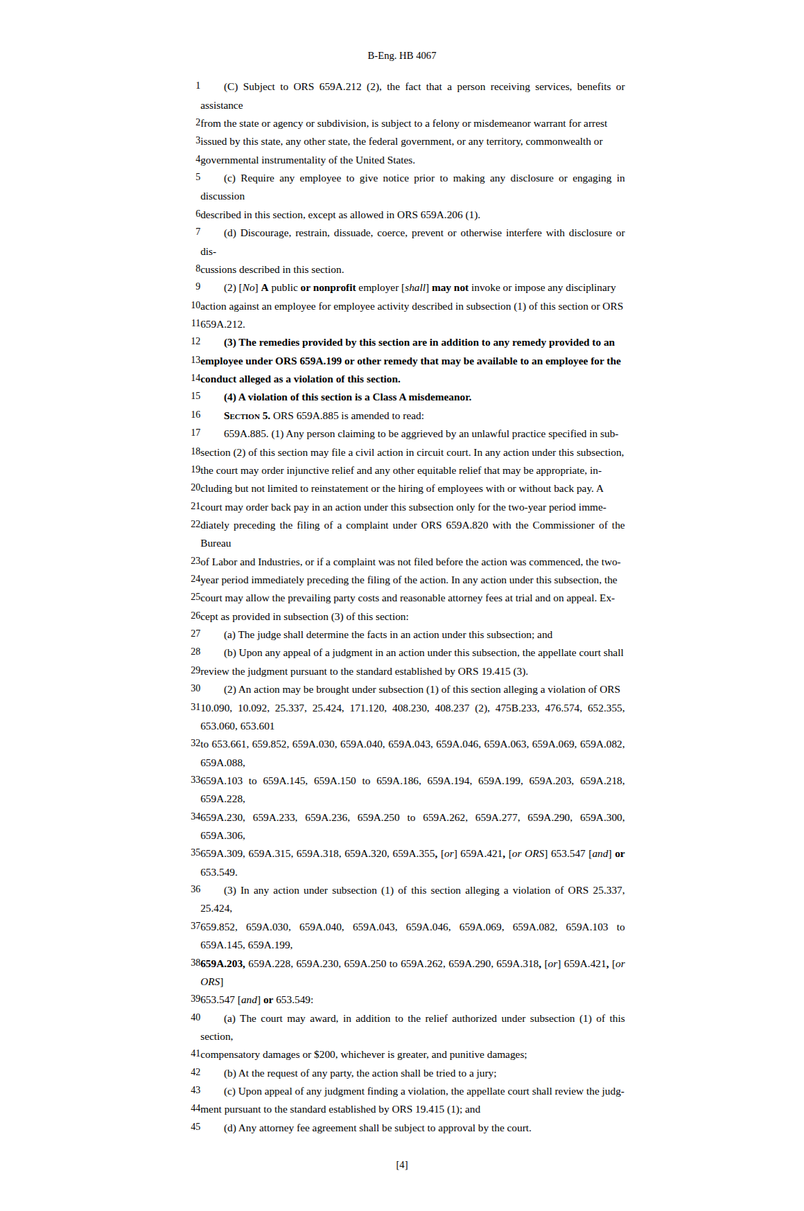B-Eng. HB 4067
| 1 | (C) Subject to ORS 659A.212 (2), the fact that a person receiving services, benefits or assistance |
| 2 | from the state or agency or subdivision, is subject to a felony or misdemeanor warrant for arrest |
| 3 | issued by this state, any other state, the federal government, or any territory, commonwealth or |
| 4 | governmental instrumentality of the United States. |
| 5 | (c) Require any employee to give notice prior to making any disclosure or engaging in discussion |
| 6 | described in this section, except as allowed in ORS 659A.206 (1). |
| 7 | (d) Discourage, restrain, dissuade, coerce, prevent or otherwise interfere with disclosure or dis- |
| 8 | cussions described in this section. |
| 9 | (2) [ No ] A public or nonprofit employer [ shall ] may not invoke or impose any disciplinary |
| 10 | action against an employee for employee activity described in subsection (1) of this section or ORS |
| 11 | 659A.212. |
| 12 | (3) The remedies provided by this section are in addition to any remedy provided to an |
| 13 | employee under ORS 659A.199 or other remedy that may be available to an employee for the |
| 14 | conduct alleged as a violation of this section. |
| 15 | (4) A violation of this section is a Class A misdemeanor. |
| 16 | Section 5. ORS 659A.885 is amended to read: |
| 17 | 659A.885. (1) Any person claiming to be aggrieved by an unlawful practice specified in sub- |
| 18 | section (2) of this section may file a civil action in circuit court. In any action under this subsection, |
| 19 | the court may order injunctive relief and any other equitable relief that may be appropriate, in- |
| 20 | cluding but not limited to reinstatement or the hiring of employees with or without back pay. A |
| 21 | court may order back pay in an action under this subsection only for the two-year period imme- |
| 22 | diately preceding the filing of a complaint under ORS 659A.820 with the Commissioner of the Bureau |
| 23 | of Labor and Industries, or if a complaint was not filed before the action was commenced, the two- |
| 24 | year period immediately preceding the filing of the action. In any action under this subsection, the |
| 25 | court may allow the prevailing party costs and reasonable attorney fees at trial and on appeal. Ex- |
| 26 | cept as provided in subsection (3) of this section: |
| 27 | (a) The judge shall determine the facts in an action under this subsection; and |
| 28 | (b) Upon any appeal of a judgment in an action under this subsection, the appellate court shall |
| 29 | review the judgment pursuant to the standard established by ORS 19.415 (3). |
| 30 | (2) An action may be brought under subsection (1) of this section alleging a violation of ORS |
| 31 | 10.090, 10.092, 25.337, 25.424, 171.120, 408.230, 408.237 (2), 475B.233, 476.574, 652.355, 653.060, 653.601 |
| 32 | to 653.661, 659.852, 659A.030, 659A.040, 659A.043, 659A.046, 659A.063, 659A.069, 659A.082, 659A.088, |
| 33 | 659A.103 to 659A.145, 659A.150 to 659A.186, 659A.194, 659A.199, 659A.203, 659A.218, 659A.228, |
| 34 | 659A.230, 659A.233, 659A.236, 659A.250 to 659A.262, 659A.277, 659A.290, 659A.300, 659A.306, |
| 35 | 659A.309, 659A.315, 659A.318, 659A.320, 659A.355 , [ or ] 659A.421 , [ or ORS ] 653.547 [ and ] or 653.549. |
| 36 | (3) In any action under subsection (1) of this section alleging a violation of ORS 25.337, 25.424, |
| 37 | 659.852, 659A.030, 659A.040, 659A.043, 659A.046, 659A.069, 659A.082, 659A.103 to 659A.145, 659A.199, |
| 38 | 659A.203, 659A.228, 659A.230, 659A.250 to 659A.262, 659A.290, 659A.318 , [ or ] 659A.421 , [ or ORS ] |
| 39 | 653.547 [ and ] or 653.549: |
| 40 | (a) The court may award, in addition to the relief authorized under subsection (1) of this section, |
| 41 | compensatory damages or $200, whichever is greater, and punitive damages; |
| 42 | (b) At the request of any party, the action shall be tried to a jury; |
| 43 | (c) Upon appeal of any judgment finding a violation, the appellate court shall review the judg- |
| 44 | ment pursuant to the standard established by ORS 19.415 (1); and |
| 45 | (d) Any attorney fee agreement shall be subject to approval by the court. |
[4]